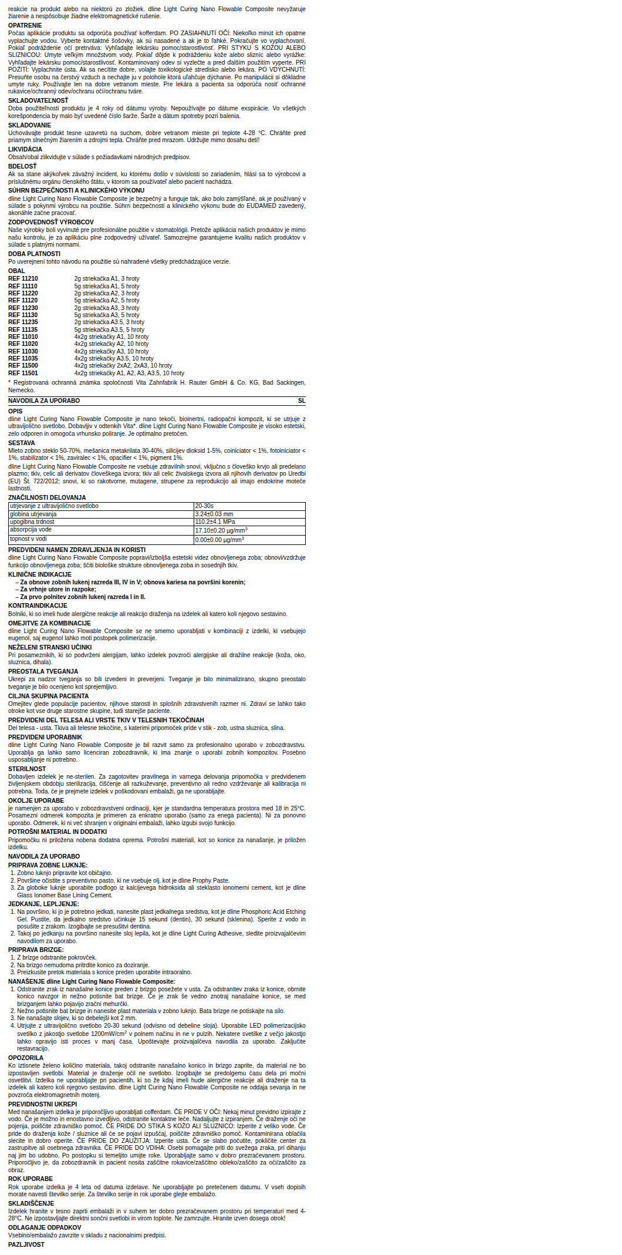reakcie na produkt alebo na niektorú zo zložiek. dline Light Curing Nano Flowable Composite nevyžaruje žiarenie a nespôsobuje žiadne elektromagnetické rušenie.
OPATRENIE
Počas aplikácie produktu sa odporúča používať kofferdam. PO ZASIAHNUTÍ OČÍ: Niekoľko minút ich opatrne vyplachujte vodou. Vyberte kontaktné šošovky, ak sú nasadené a ak je to ľahké. Pokračujte vo vyplachovaní. Pokiaľ podráždenie očí pretrváva: Vyhľadajte lekársku pomoc/starostlivosť. PRI STYKU S KOŽOU ALEBO SLIZNICOU: Umyte veľkým množstvom vody. Pokiaľ dôjde k podráždeniu kože alebo slizníc alebo vyrážke: Vyhľadajte lekársku pomoc/starostlivosť. Kontaminovaný odev si vyzlečte a pred ďalším použitím vyperte. PRI POŽITÍ: Vyplachnite ústa. Ak sa necítite dobre, volajte toxikologické stredisko alebo lekára. PO VDÝCHNUTÍ: Presuňte osobu na čerstvý vzduch a nechajte ju v polohole ktorá uľahčuje dýchanie. Po manipulácii si dôkladne umyte ruky. Používajte len na dobre vetranom mieste. Pre lekára a pacienta sa odporúča nosiť ochranné rukavice/ochranný odev/ochranu očí/ochranu tváre.
SKLADOVATEĽNOSŤ
Doba použiteľnosti produktu je 4 roky od dátumu výroby. Nepoužívajte po dátume exspirácie. Vo všetkých korešpondencia by malo byť uvedené číslo šarže. Šarže a dátum spotreby pozri balenia.
SKLADOVANIE
Uchovávajte produkt tesne uzavretú na suchom, dobre vetranom mieste pri teplote 4-28 °C. Chráňte pred priamym slnečným žiarením a zdrojmi tepla. Chráňte pred mrazom. Udržujte mimo dosahu detí!
LIKVIDÁCIA
Obsah/obal zlikvidujte v súlade s požiadavkami národných predpisov.
BDELOSŤ
Ak sa stane akýkoľvek závažný incident, ku ktorému došlo v súvislosti so zariadením, hlási sa to výrobcovi a príslušnému orgánu členského štátu, v ktorom sa používateľ alebo pacient nachádza.
SÚHRN BEZPEČNOSTI A KLINICKÉHO VÝKONU
dline Light Curing Nano Flowable Composite je bezpečný a funguje tak, ako bolo zamýšľané, ak je používaný v súlade s pokynmi výrobcu na použitie. Súhrn bezpečnosti a klinického výkonu bude do EUDAMED zavedený, akonáhle začne pracovať.
ZODPOVEDNOSŤ VÝROBCOV
Naše výrobky boli vyvinuté pre profesionálne použitie v stomatológii. Pretože aplikácia našich produktov je mimo našu kontrolu, je za aplikáciu plne zodpovedný užívateľ. Samozrejme garantujeme kvalitu našich produktov v súlade s platnými normami.
DOBA PLATNOSTI
Po uverejnení tohto návodu na použitie sú nahradené všetky predchádzajúce verzie.
OBAL
| REF 11210 | 2g striekačka A1, 3 hroty |
| REF 11110 | 5g striekačka A1, 5 hroty |
| REF 11220 | 2g striekačka A2, 3 hroty |
| REF 11120 | 5g striekačka A2, 5 hroty |
| REF 11230 | 2g striekačka A3, 3 hroty |
| REF 11130 | 5g striekačka A3, 5 hroty |
| REF 11235 | 2g striekačka A3.5, 3 hroty |
| REF 11135 | 5g striekačka A3.5, 5 hroty |
| REF 11010 | 4x2g striekačky A1, 10 hroty |
| REF 11020 | 4x2g striekačky A2, 10 hroty |
| REF 11030 | 4x2g striekačky A3, 10 hroty |
| REF 11035 | 4x2g striekačky A3.5, 10 hroty |
| REF 11500 | 4x2g striekačky 2xA2, 2xA3, 10 hroty |
| REF 11501 | 4x2g striekačky A1, A2, A3, A3.5, 10 hroty |
* Registrovaná ochranná známka spoločnosti Vita Zahnfabrik H. Rauter GmbH & Co. KG, Bad Sackingen, Nemecko.
NAVODILA ZA UPORABO SL
OPIS
dline Light Curing Nano Flowable Composite je nano tekoči, bioinertni, radiopačni kompozit, ki se utrjuje z ultravijolično svetlobo. Dobavljiv v odtenkih Vita*. dline Light Curing Nano Flowable Composite je visoko estetski, zelo odporen in omogoča vrhunsko poliranje. Je optimalno pretočen.
SESTAVA
Mleto zobno steklo 50-70%, mešanica metakrilata 30-40%, silicijev dioksid 1-5%, coiniciator < 1%, fotoiniciator < 1%, stabilizator < 1%, zaviralec < 1%, opacifier < 1%, pigment 1%.
dline Light Curing Nano Flowable Composite ne vsebuje zdravilnih snovi, vključno s človeško krvjo ali predelano plazmo; tkiv, celic ali derivatov človeškega izvora; tkiv ali celic živalskega izvora ali njihovih derivatov po Uredbi (EU) Št. 722/2012; snovi, ki so rakotvorne, mutagene, strupene za reprodukcijo ali imajo endokrine moteče lastnosti.
ZNAČILNOSTI DELOVANJA
| utrjevanje z ultravijolično svetlobo | 20-30s |
| globina utrjevanja | 3.24±0.03 mm |
| upogibna trdnost | 110.2±4.1 MPa |
| absorpcija vode | 17.10±0.20 µg/mm 3 |
| topnost v vodi | 0.00±0.00 µg/mm 3 |
PREDVIDENI NAMEN ZDRAVLJENJA IN KORISTI
dline Light Curing Nano Flowable Composite popravi/izboljša estetski videz obnovljenega zoba; obnovi/vzdržuje funkcijo obnovljenega zoba; ščiti biološke strukture obnovljenega zoba in sosednjih tkiv.
KLINIČNE INDIKACIJE
Za obnove zobnih lukenj razreda III, IV in V; obnova kariesa na površini korenin;
Za vrhnje utore in razpoke;
Za prvo polnitev zobnih lukenj razreda I in II.
KONTRAINDIKACIJE
Bolniki, ki so imeli hude alergične reakcije ali reakcijo draženja na izdelek ali katero koli njegovo sestavino.
OMEJITVE ZA KOMBINACIJE
dline Light Curing Nano Flowable Composite se ne smemo uporabljati v kombinaciji z izdelki, ki vsebujejo eugenol, saj eugenol lahko moti postopek polimerizacije.
NEŽELENI STRANSKI UČINKI
Pri posameznikih, ki so podvrženi alergijam, lahko izdelek povzroči alergijske ali dražilne reakcije (koža, oko, sluznica, dihala).
PREOSTALA TVEGANJA
Ukrepi za nadzor tveganja so bili izvedeni in preverjeni. Tveganje je bilo minimalizirano, skupno preostalo tveganje je bilo ocenjeno kot sprejemljivo.
CILJNA SKUPINA PACIENTA
Omejitev glede populacije pacientov, njihove starosti in splošnih zdravstvenih razmer ni. Zdravi se lahko tako otroke kot vse druge starostne skupine, tudi starejše paciente.
PREDVIDENI DEL TELESA ALI VRSTE TKIV V TELESNIH TEKOČINAH
Del telesa - usta. Tkiva ali telesne tekočine, s katerimi pripomoček pride v stik - zob, ustna sluznica, slina.
PREDVIDENI UPORABNIK
dline Light Curing Nano Flowable Composite je bil razvit samo za profesionalno uporabo v zobozdravstvu. Uporablja ga lahko samo licenciran zobozdravnik, ki ima znanje o uporabi zobnih kompozitov. Posebno usposabljanje ni potrebno.
STERILNOST
Dobavljen izdelek je ne-sterilen. Za zagotovitev pravilnega in varnega delovanja pripomočka v predvidenem življenjskem obdobju sterilizacija, čiščenje ali razkuževanje, preventivno ali redno vzdrževanje ali kalibracija ni potrebna. Toda, če je prejmete izdelek v poškodovani embalaži, ga ne uporabljajte.
OKOLJE UPORABE
je namenjen za uporabo v zobozdravstveni ordinaciji, kjer je standardna temperatura prostora med 18 in 25°C. Posamezni odmerek kompozita je primeren za enkratno uporabo (samo za enega pacienta). Ni za ponovno uporabo. Odmerek, ki ni več shranjen v originalni embalaži, lahko izgubi svojo funkcijo.
POTROŠNI MATERIAL IN DODATKI
Pripomočku ni priložena nobena dodatna oprema. Potrošni materiali, kot so konice za nanašanje, je priložen izdelku.
NAVODILA ZA UPORABO
PRIPRAVA ZOBNE LUKNJE:
Zobno luknjo pripravite kot običajno.
Površine očistite s preventivno pasto, ki ne vsebuje olj, kot je dline Prophy Paste.
Za globoke luknje uporabite podlogo iz kalcijevega hidroksida ali steklasto ionomerni cement, kot je dline Glass Ionomer Base Lining Cement.
JEDKANJE, LEPLJENJE:
Na površino, ki jo je potrebno jedkati, nanesite plast jedkalnega sredstva, kot je dline Phosphoric Acid Etching Gel. Pustite, da jedkalno sredstvo učinkuje 15 sekund (dentin), 30 sekund (sklenina). Sperite z vodo in posušite z zrakom. Izogibajte se presušitvi dentina.
Takoj po jedkanju na površino nanesite sloj lepila, kot je dline Light Curing Adhesive, sledite proizvajalčevim navodilom za uporabo.
PRIPRAVA BRIZGE:
Z brizge odstranite pokrovček.
Na brizgo nemudoma pritrdite konico za doziranje.
Preizkusite pretok materiala s konice preden uporabite intraoralno.
NANAŠENJE dline Light Curing Nano Flowable Composite:
Odstranite zrak iz nanašalne konice preden z brizgo posežete v usta. Za odstranitev zraka iz konice, obrnite konico navzgor in nežno potisnite bat brizge. Če je zrak še vedno znotraj nanašalne konice, se med brizganjem lahko pojavijo zračni mehurčki.
Nežno potisnite bat brizge in nanesite plast materiala v zobno luknjo. Bata brizge ne potiskajte na silo.
Ne nanašajte slojev, ki so debelejši kot 2 mm.
Utrjujte z ultravijolično svetlobo 20-30 sekund (odvisno od debeline sloja). Uporabite LED polimerizacijsko svetilko z jakostjo svetlobe 1200mW/cm2 v polnem načinu in ne v pulzih. Nekatere svetilke z večjo jakostjo lahko opravijo isti proces v manj časa. Upoštevajte proizvajalčeva navodila za uporabo. Zaključite restavracijo.
OPOZORILA
Ko iztisnete želeno količino materiala, takoj odstranite nanašalno konico in brizgo zaprite, da material ne bo izpostavljen svetlobi. Material je draženje očil ne svetlobo. Izogibajte se predolgemu času dela pri močni osvetlitvi. Izdelka ne uporabljajte pri pacientih, ki so že kdaj imeli hude alergične reakcije ali draženje na ta izdelek ali katero koli njegovo sestavino. dline Light Curing Nano Flowable Composite ne oddaja sevanja in ne povzroča elektromagnetnih motenj.
PREVIDNOSTNI UKREPI
Med nanašanjem izdelka je priporočljivo uporabljati cofferdam. ČE PRIDE V OČI: Nekaj minut previdno izpirajte z vodo. Če je možno in enostavno izvedljivo, odstranite kontaktne leče. Nadaljujte z izpiranjem. Če draženje oči ne pojenja, poiščite zdravniško pomoč. ČE PRIDE DO STIKA S KOŽO ALI SLUZNICO: Izperite z veliko vode. Če pride do draženja kože / sluznice ali če se pojavi izpuščaj, poiščite zdravniško pomoč. Kontaminirana oblačila slecite in dobro operite. ČE PRIDE DO ZAUŽITJA: Izperite usta. Če se slabo počutite, pokličite center za zastrupitve ali osebnega zdravnika. ČE PRIDE DO VDIHA: Osebi pomagajte priti do svežega zraka, pri dihanju naj jim bo udobno. Po postopku si temeljito umijte roke. Uporabljajte samo v dobro prezračevanem prostoru. Priporočljivo je, da zobozdravnik in pacient nosita zaščitne rokavice/zaščitno obleko/zaščito za oči/zaščito za obraz.
ROK UPORABE
Rok uporabe izdelka je 4 leta od datuma izdelave. Ne uporabljajte po pretečenem datumu. V vseh dopisih morate navesti številko serije. Za številko serije in rok uporabe glejte embalažo.
SKLADIŠČENJE
Izdelek hranite v tesno zaprti embalaži in v suhem ter dobro prezračevanem prostoru pri temperaturi med 4-28°C. Ne izpostavljajte direktni sončni svetlobi in virom toplote. Ne zamrzujte. Hranite izven dosega otrok!
ODLAGANJE ODPADKOV
Vsebino/embalažo zavrzite v skladu z nacionalnimi predpisi.
PAZLJIVOST